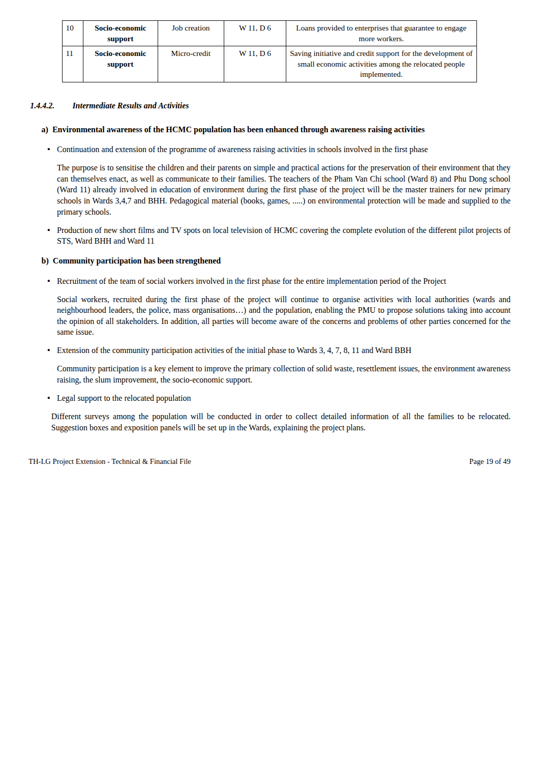| 10 | Socio-economic support | Job creation | W 11, D 6 | Loans provided to enterprises that guarantee to engage more workers. |
| 11 | Socio-economic support | Micro-credit | W 11, D 6 | Saving initiative and credit support for the development of small economic activities among the relocated people implemented. |
1.4.4.2. Intermediate Results and Activities
a) Environmental awareness of the HCMC population has been enhanced through awareness raising activities
Continuation and extension of the programme of awareness raising activities in schools involved in the first phase
The purpose is to sensitise the children and their parents on simple and practical actions for the preservation of their environment that they can themselves enact, as well as communicate to their families. The teachers of the Pham Van Chi school (Ward 8) and Phu Dong school (Ward 11) already involved in education of environment during the first phase of the project will be the master trainers for new primary schools in Wards 3,4,7 and BHH. Pedagogical material (books, games, .....) on environmental protection will be made and supplied to the primary schools.
Production of new short films and TV spots on local television of HCMC covering the complete evolution of the different pilot projects of STS, Ward BHH and Ward 11
b) Community participation has been strengthened
Recruitment of the team of social workers involved in the first phase for the entire implementation period of the Project
Social workers, recruited during the first phase of the project will continue to organise activities with local authorities (wards and neighbourhood leaders, the police, mass organisations…) and the population, enabling the PMU to propose solutions taking into account the opinion of all stakeholders. In addition, all parties will become aware of the concerns and problems of other parties concerned for the same issue.
Extension of the community participation activities of the initial phase to Wards 3, 4, 7, 8, 11 and Ward BBH
Community participation is a key element to improve the primary collection of solid waste, resettlement issues, the environment awareness raising, the slum improvement, the socio-economic support.
Legal support to the relocated population
Different surveys among the population will be conducted in order to collect detailed information of all the families to be relocated. Suggestion boxes and exposition panels will be set up in the Wards, explaining the project plans.
TH-LG Project Extension - Technical & Financial File
Page 19 of 49